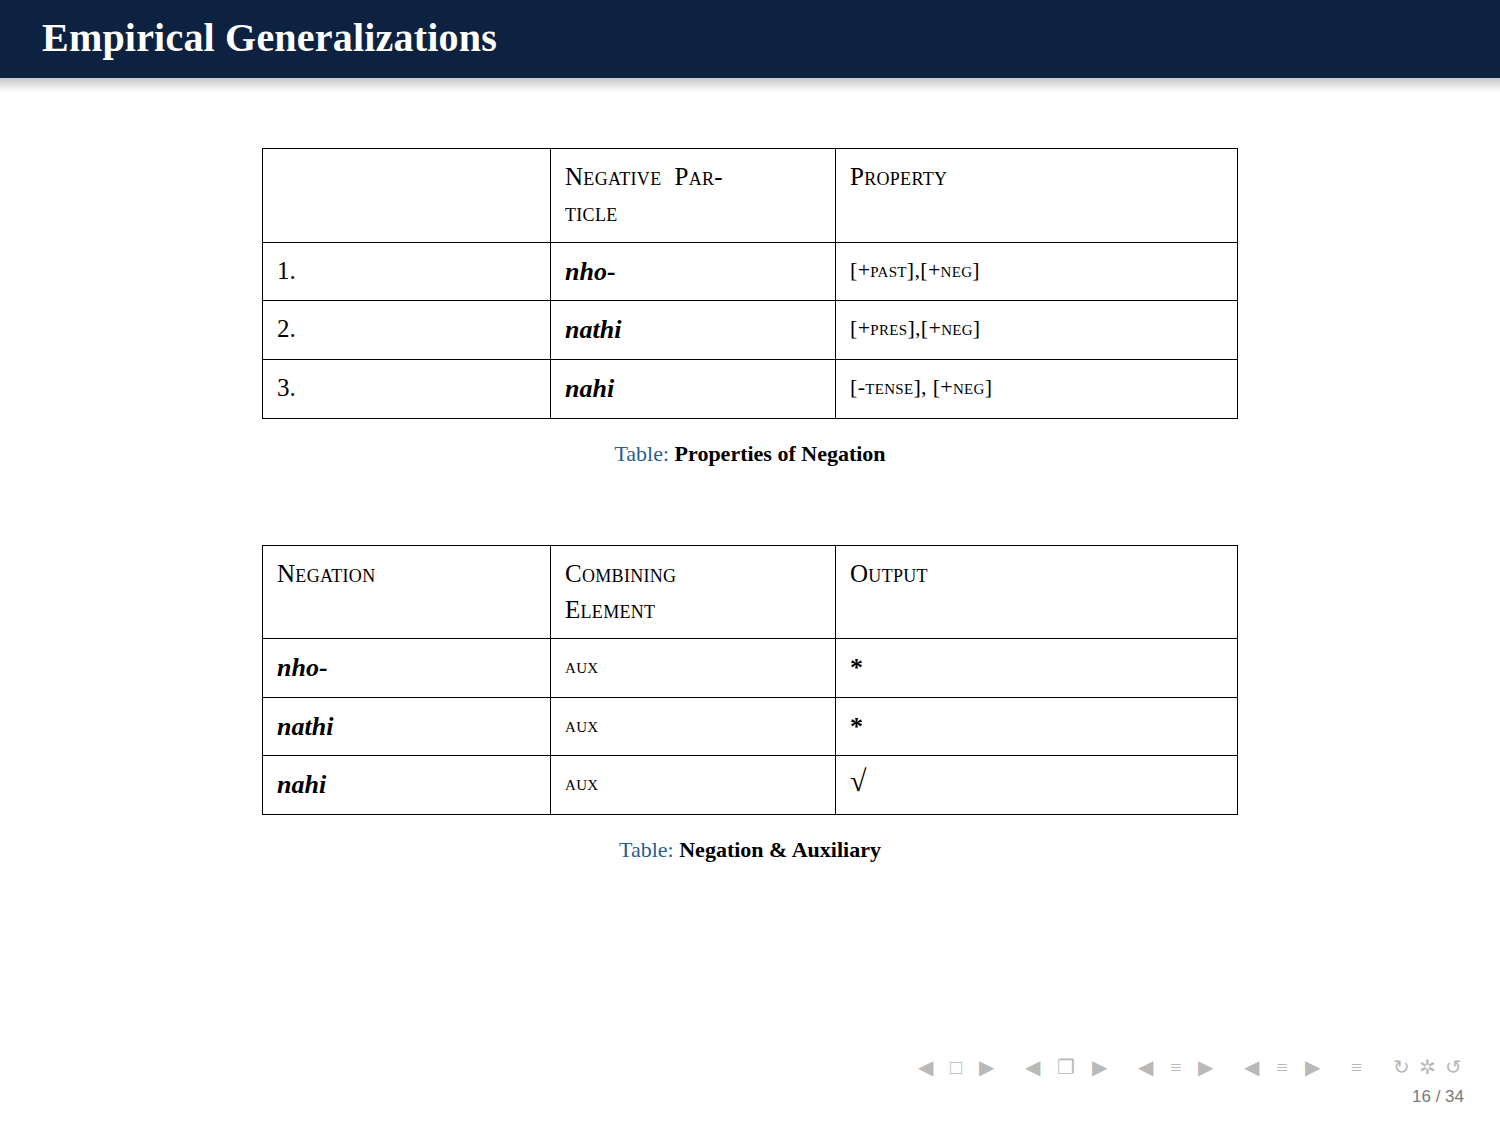Empirical Generalizations
| | Negative Par- ticle | Property |
| 1. | nho- | [+past],[+neg] |
| 2. | nathi | [+pres],[+neg] |
| 3. | nahi | [-tense], [+neg] |
Table: Properties of Negation
| Negation | Combining Element | Output |
| nho- | aux | * |
| nathi | aux | * |
| nahi | aux | √ |
Table: Negation & Auxiliary
◀ □ ▶ ◀ ❐ ▶ ◀ ≡ ▶ ◀ ≡ ▶ ≡ ↻ ✲ ↺
16 / 34